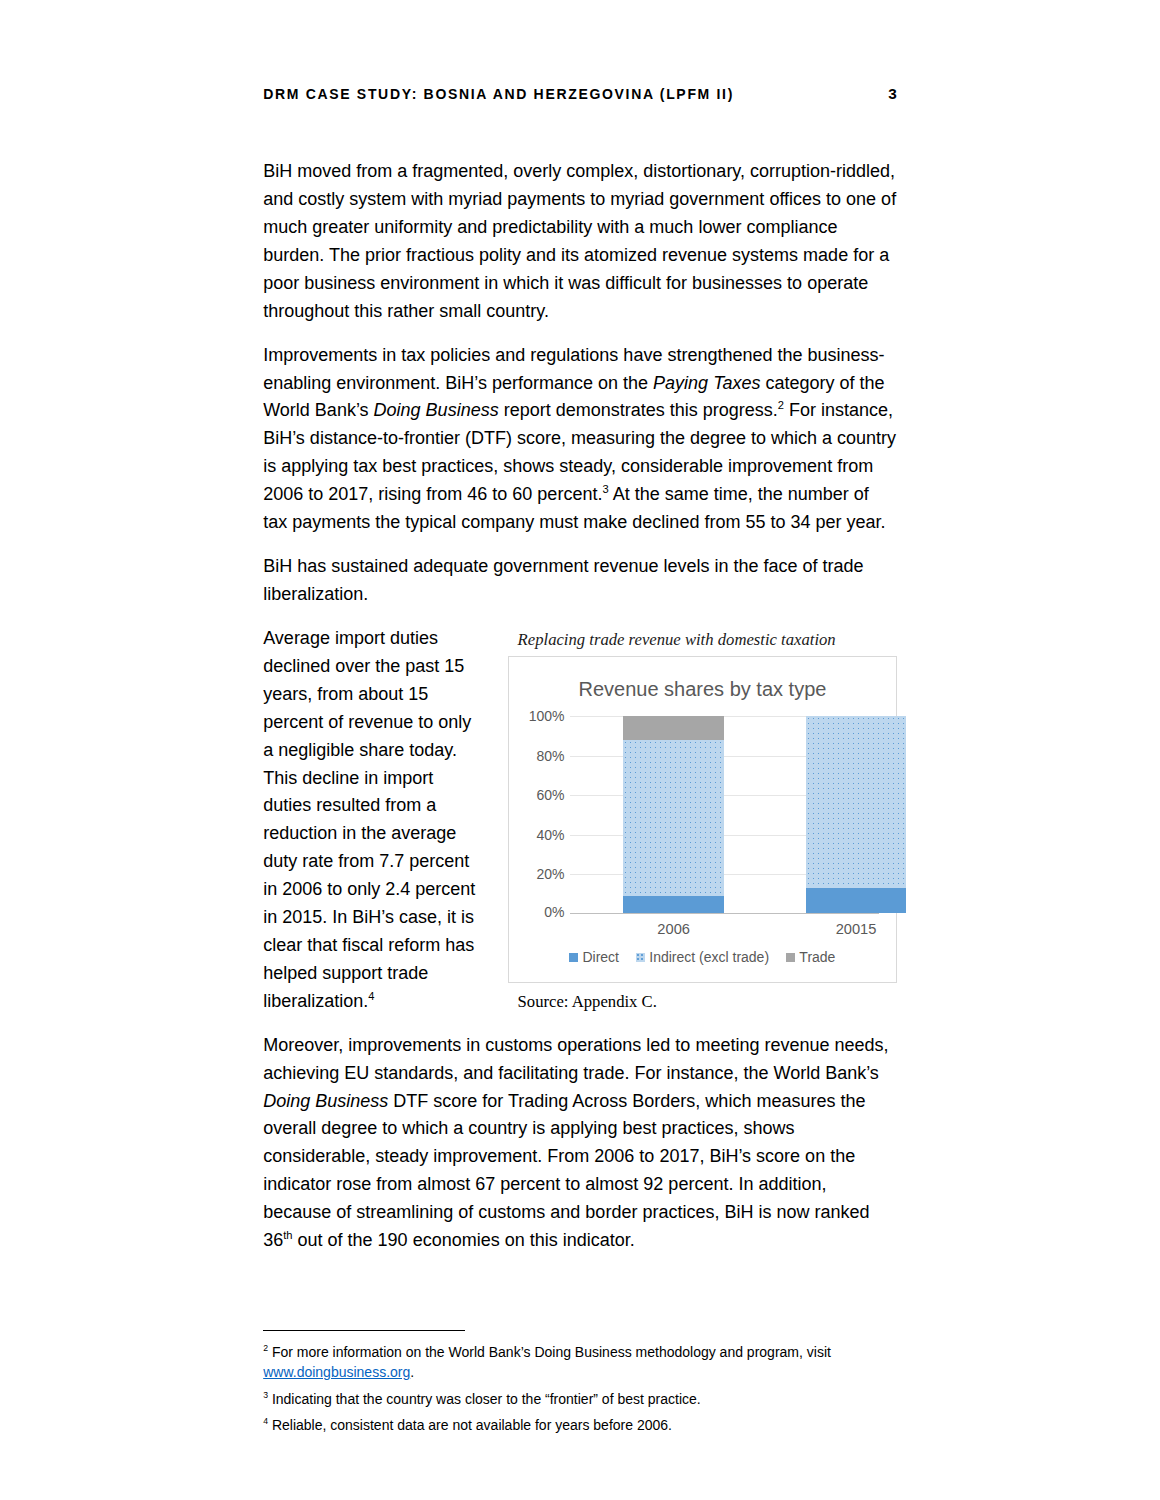DRM Case Study: Bosnia and Herzegovina (LPFM II) 3
BiH moved from a fragmented, overly complex, distortionary, corruption-riddled, and costly system with myriad payments to myriad government offices to one of much greater uniformity and predictability with a much lower compliance burden. The prior fractious polity and its atomized revenue systems made for a poor business environment in which it was difficult for businesses to operate throughout this rather small country.
Improvements in tax policies and regulations have strengthened the business-enabling environment. BiH’s performance on the Paying Taxes category of the World Bank’s Doing Business report demonstrates this progress.2 For instance, BiH’s distance-to-frontier (DTF) score, measuring the degree to which a country is applying tax best practices, shows steady, considerable improvement from 2006 to 2017, rising from 46 to 60 percent.3 At the same time, the number of tax payments the typical company must make declined from 55 to 34 per year.
BiH has sustained adequate government revenue levels in the face of trade liberalization.
Replacing trade revenue with domestic taxation
Revenue shares by tax type
100%
80%
60%
40%
20%
0%
2006 20015
Direct Indirect (excl trade) Trade
Source: Appendix C.
Average import duties declined over the past 15 years, from about 15 percent of revenue to only a negligible share today. This decline in import duties resulted from a reduction in the average duty rate from 7.7 percent in 2006 to only 2.4 percent in 2015. In BiH’s case, it is clear that fiscal reform has helped support trade liberalization.4
Moreover, improvements in customs operations led to meeting revenue needs, achieving EU standards, and facilitating trade. For instance, the World Bank’s Doing Business DTF score for Trading Across Borders, which measures the overall degree to which a country is applying best practices, shows considerable, steady improvement. From 2006 to 2017, BiH’s score on the indicator rose from almost 67 percent to almost 92 percent. In addition, because of streamlining of customs and border practices, BiH is now ranked 36th out of the 190 economies on this indicator.
2 For more information on the World Bank’s Doing Business methodology and program, visit www.doingbusiness.org.
3 Indicating that the country was closer to the “frontier” of best practice.
4 Reliable, consistent data are not available for years before 2006.